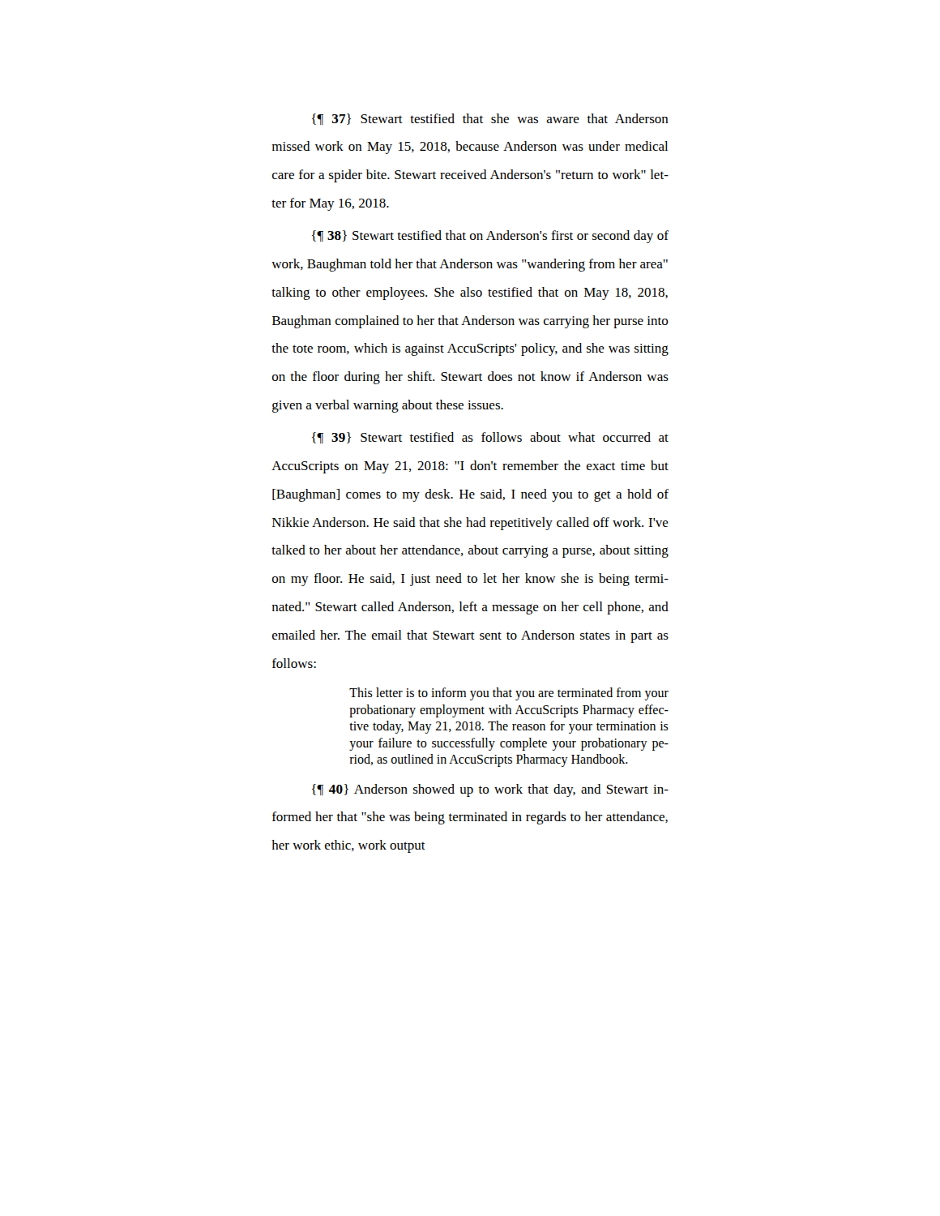{¶ 37} Stewart testified that she was aware that Anderson missed work on May 15, 2018, because Anderson was under medical care for a spider bite. Stewart received Anderson's "return to work" letter for May 16, 2018.
{¶ 38} Stewart testified that on Anderson's first or second day of work, Baughman told her that Anderson was "wandering from her area" talking to other employees. She also testified that on May 18, 2018, Baughman complained to her that Anderson was carrying her purse into the tote room, which is against AccuScripts' policy, and she was sitting on the floor during her shift. Stewart does not know if Anderson was given a verbal warning about these issues.
{¶ 39} Stewart testified as follows about what occurred at AccuScripts on May 21, 2018: "I don't remember the exact time but [Baughman] comes to my desk. He said, I need you to get a hold of Nikkie Anderson. He said that she had repetitively called off work. I've talked to her about her attendance, about carrying a purse, about sitting on my floor. He said, I just need to let her know she is being terminated." Stewart called Anderson, left a message on her cell phone, and emailed her. The email that Stewart sent to Anderson states in part as follows:
This letter is to inform you that you are terminated from your probationary employment with AccuScripts Pharmacy effective today, May 21, 2018. The reason for your termination is your failure to successfully complete your probationary period, as outlined in AccuScripts Pharmacy Handbook.
{¶ 40} Anderson showed up to work that day, and Stewart informed her that "she was being terminated in regards to her attendance, her work ethic, work output